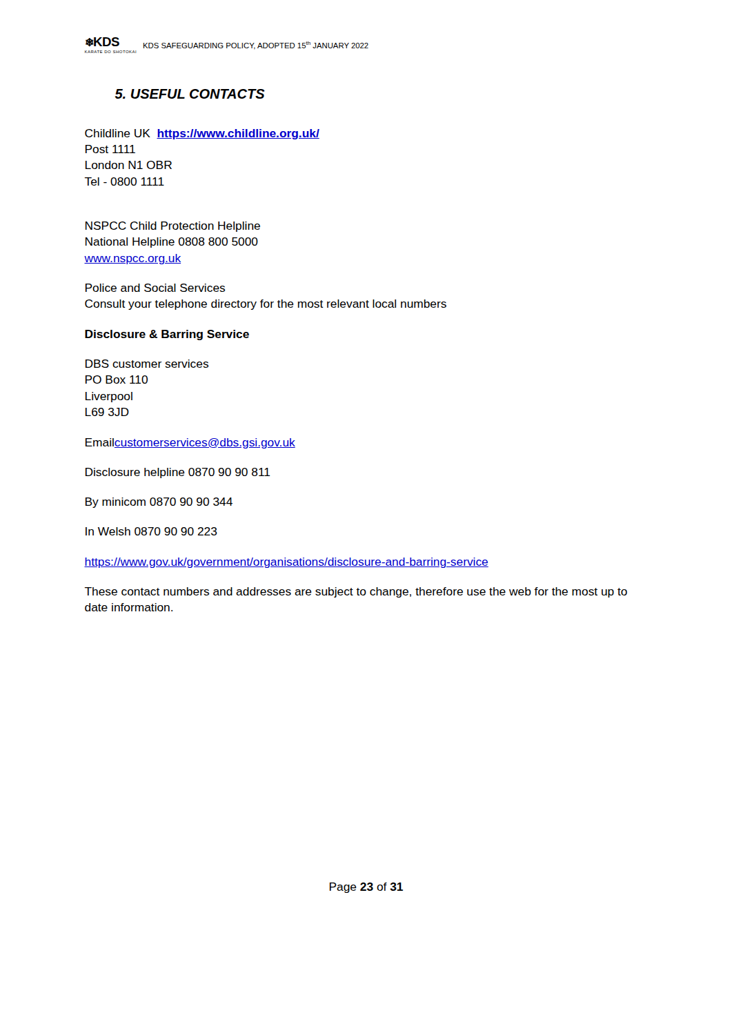❄KDS KARATE DO SHOTOKAI
KDS SAFEGUARDING POLICY, ADOPTED 15th JANUARY 2022
5. USEFUL CONTACTS
Childline UK https://www.childline.org.uk/
Post 1111
London N1 OBR
Tel - 0800 1111
NSPCC Child Protection Helpline
National Helpline 0808 800 5000
www.nspcc.org.uk
Police and Social Services
Consult your telephone directory for the most relevant local numbers
Disclosure & Barring Service
DBS customer services
PO Box 110
Liverpool
L69 3JD
Emailcustomerservices@dbs.gsi.gov.uk
Disclosure helpline 0870 90 90 811
By minicom 0870 90 90 344
In Welsh 0870 90 90 223
https://www.gov.uk/government/organisations/disclosure-and-barring-service
These contact numbers and addresses are subject to change, therefore use the web for the most up to date information.
Page 23 of 31